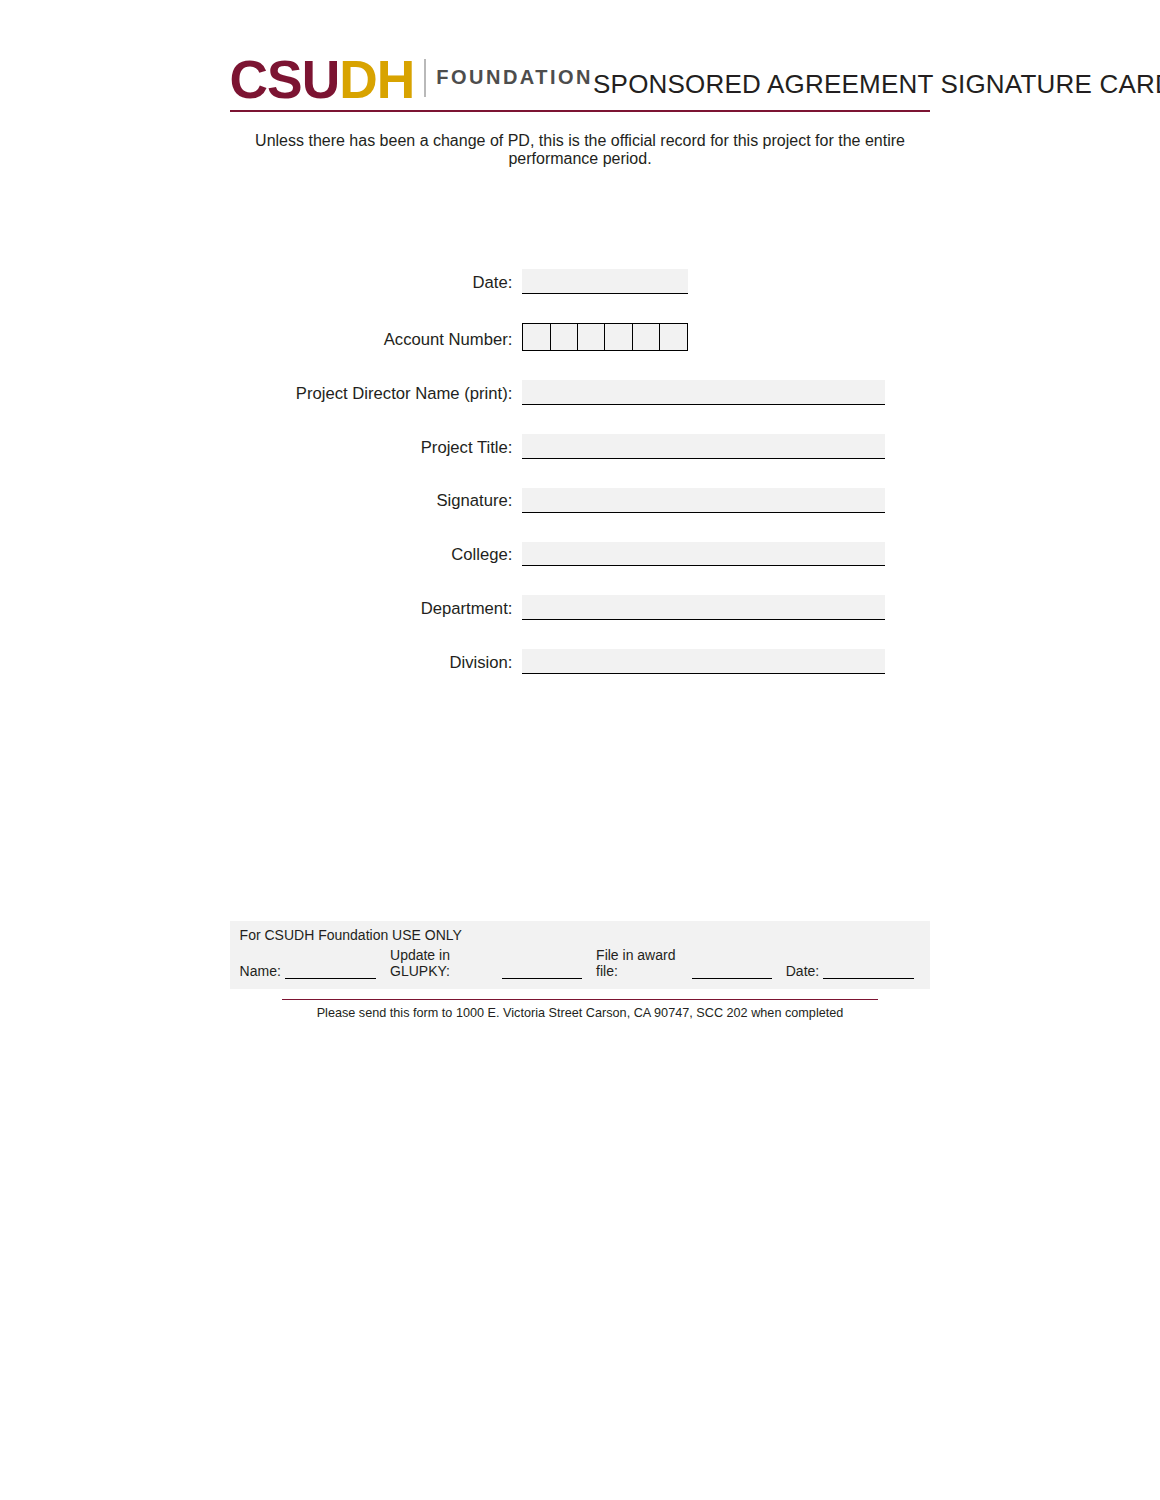CSU DH FOUNDATION
SPONSORED AGREEMENT SIGNATURE CARD
Unless there has been a change of PD, this is the official record for this project for the entire performance period.
Date:
Account Number:
Project Director Name (print):
Project Title:
Signature:
College:
Department:
Division:
For CSUDH Foundation USE ONLY
Name:
Update in GLUPKY:
File in award file:
Date:
Please send this form to 1000 E. Victoria Street Carson, CA 90747, SCC 202 when completed